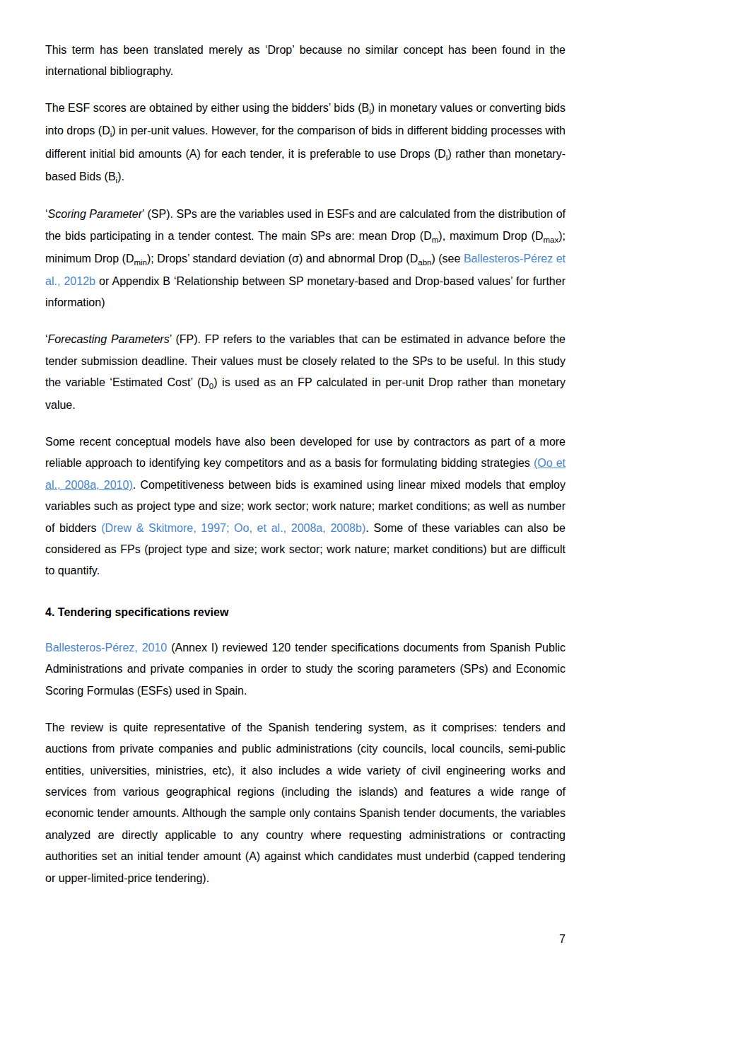This term has been translated merely as ‘Drop’ because no similar concept has been found in the international bibliography.
The ESF scores are obtained by either using the bidders’ bids (Bi) in monetary values or converting bids into drops (Di) in per-unit values. However, for the comparison of bids in different bidding processes with different initial bid amounts (A) for each tender, it is preferable to use Drops (Di) rather than monetary-based Bids (Bi).
‘Scoring Parameter’ (SP). SPs are the variables used in ESFs and are calculated from the distribution of the bids participating in a tender contest. The main SPs are: mean Drop (Dm), maximum Drop (Dmax); minimum Drop (Dmin); Drops’ standard deviation (σ) and abnormal Drop (Dabn) (see Ballesteros-Pérez et al., 2012b or Appendix B ‘Relationship between SP monetary-based and Drop-based values’ for further information)
‘Forecasting Parameters’ (FP). FP refers to the variables that can be estimated in advance before the tender submission deadline. Their values must be closely related to the SPs to be useful. In this study the variable ‘Estimated Cost’ (D0) is used as an FP calculated in per-unit Drop rather than monetary value.
Some recent conceptual models have also been developed for use by contractors as part of a more reliable approach to identifying key competitors and as a basis for formulating bidding strategies (Oo et al., 2008a, 2010). Competitiveness between bids is examined using linear mixed models that employ variables such as project type and size; work sector; work nature; market conditions; as well as number of bidders (Drew & Skitmore, 1997; Oo, et al., 2008a, 2008b). Some of these variables can also be considered as FPs (project type and size; work sector; work nature; market conditions) but are difficult to quantify.
4. Tendering specifications review
Ballesteros-Pérez, 2010 (Annex I) reviewed 120 tender specifications documents from Spanish Public Administrations and private companies in order to study the scoring parameters (SPs) and Economic Scoring Formulas (ESFs) used in Spain.
The review is quite representative of the Spanish tendering system, as it comprises: tenders and auctions from private companies and public administrations (city councils, local councils, semi-public entities, universities, ministries, etc), it also includes a wide variety of civil engineering works and services from various geographical regions (including the islands) and features a wide range of economic tender amounts. Although the sample only contains Spanish tender documents, the variables analyzed are directly applicable to any country where requesting administrations or contracting authorities set an initial tender amount (A) against which candidates must underbid (capped tendering or upper-limited-price tendering).
7